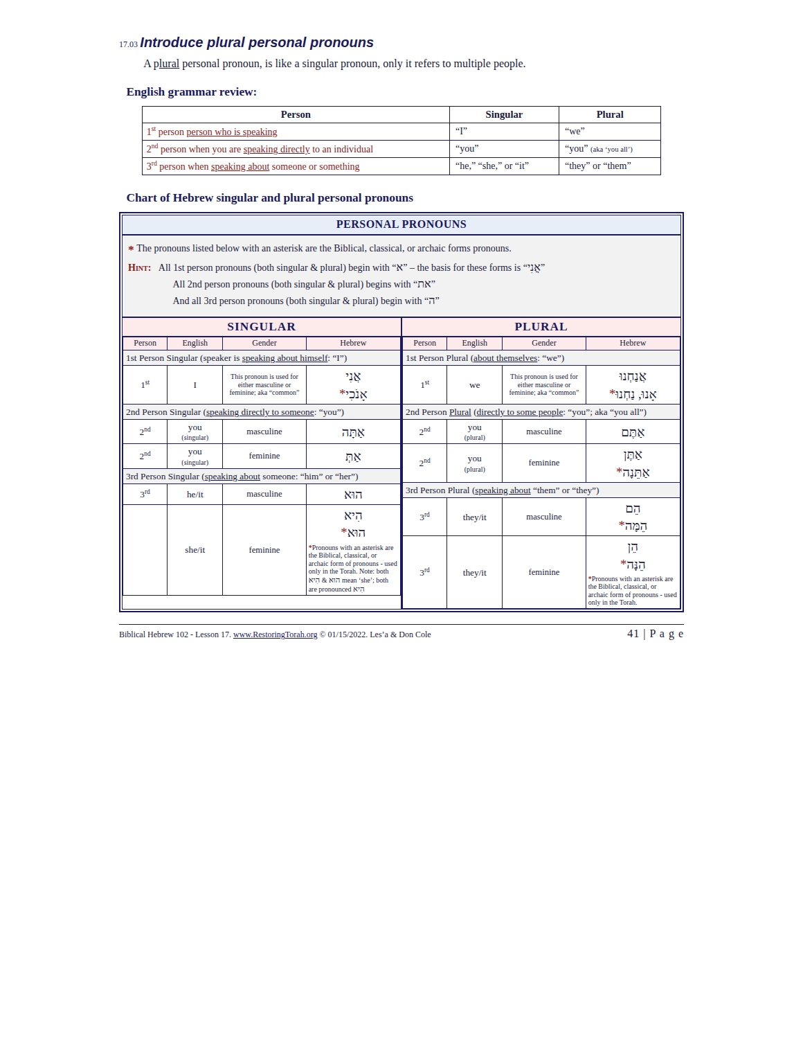17.03 Introduce plural personal pronouns
A plural personal pronoun, is like a singular pronoun, only it refers to multiple people.
English grammar review:
| Person | Singular | Plural |
| --- | --- | --- |
| 1 st person person who is speaking | “I” | “we” |
| 2 nd person when you are speaking directly to an individual | “you” | “you” (aka ‘you all’) |
| 3 rd person when speaking about someone or something | “he,” “she,” or “it” | “they” or “them” |
Chart of Hebrew singular and plural personal pronouns
PERSONAL PRONOUNS
* The pronouns listed below with an asterisk are the Biblical, classical, or archaic forms pronouns.
Hint: All 1st person pronouns (both singular & plural) begin with “א” – the basis for these forms is “אֲנִי”
All 2nd person pronouns (both singular & plural) begins with “את”
And all 3rd person pronouns (both singular & plural) begin with “ה”
| SINGULAR / Person / English / Gender / Hebrew / / --- / --- / --- / --- / / 1st Person Singular (speaker is speaking about himself : “I”) / / 1 st / I / This pronoun is used for either masculine or feminine; aka “common” / אֲנִי אָנֹכִי * / / 2nd Person Singular ( speaking directly to someone : “you”) / / 2 nd / you (singular) / masculine / אַתָּה / / 2 nd / you (singular) / feminine / אַתְּ / / 3rd Person Singular ( speaking about someone: “him” or “her”) / / 3 rd / he/it / masculine / הוּא / / / she/it / feminine / הִיא הוּא * * Pronouns with an asterisk are the Biblical, classical, or archaic form of pronouns - used only in the Torah. Note: both הוּא & הִיא mean ‘she’; both are pronounced הִיא / | PLURAL / Person / English / Gender / Hebrew / / --- / --- / --- / --- / / 1st Person Plural ( about themselves : “we”) / / 1 st / we / This pronoun is used for either masculine or feminine; aka “common” / אֲנַחְנוּ אָנוּ, נַחְנוּ * / / 2nd Person Plural ( directly to some people : “you”; aka “you all”) / / 2 nd / you (plural) / masculine / אַתֶּם / / 2 nd / you (plural) / feminine / אַתֶּן אַתֵּנָה * / / 3rd Person Plural ( speaking about “them” or “they”) / / 3 rd / they/it / masculine / הֵם הֵמָּה * / / 3 rd / they/it / feminine / הֵן הֵנָּה * * Pronouns with an asterisk are the Biblical, classical, or archaic form of pronouns - used only in the Torah. / |
Biblical Hebrew 102 - Lesson 17. www.RestoringTorah.org © 01/15/2022. Les’a & Don Cole 41 | P a g e